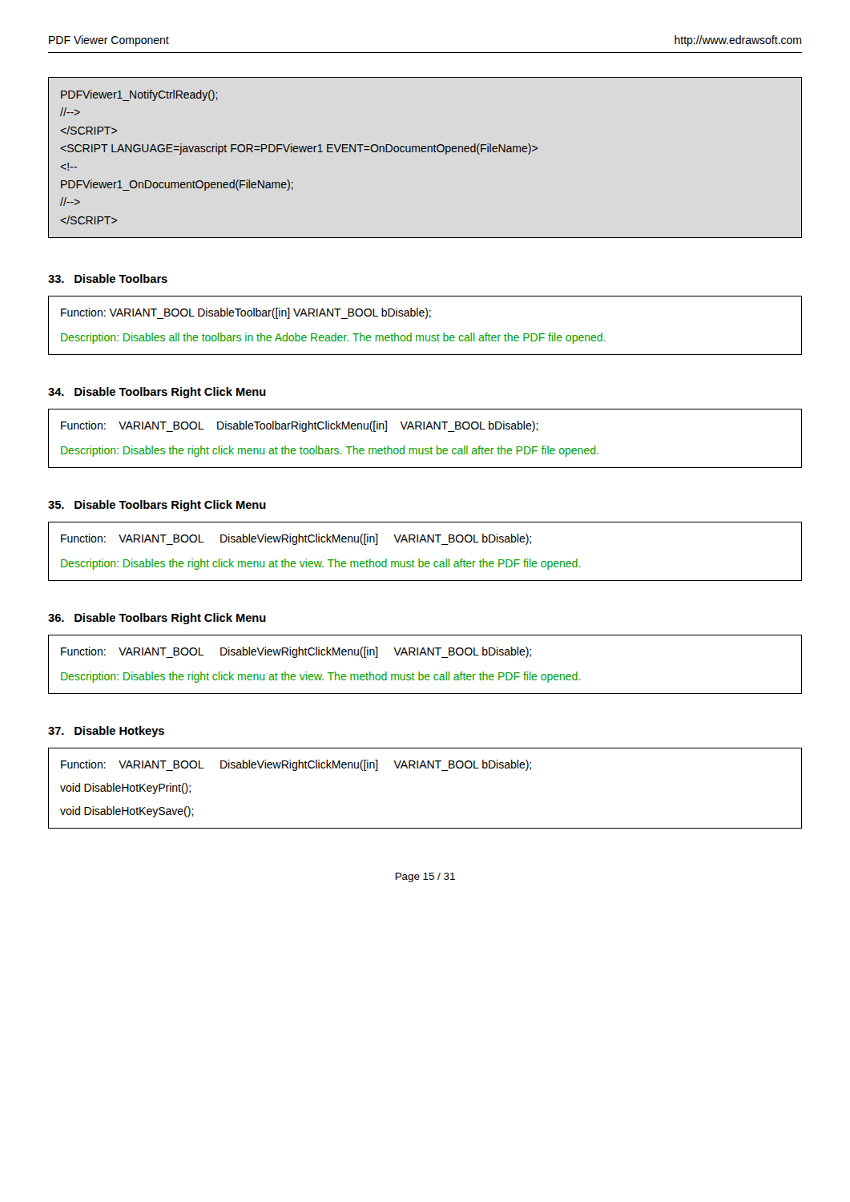PDF Viewer Component http://www.edrawsoft.com
PDFViewer1_NotifyCtrlReady();
//-->
</SCRIPT>
<SCRIPT LANGUAGE=javascript FOR=PDFViewer1 EVENT=OnDocumentOpened(FileName)>
<!--
PDFViewer1_OnDocumentOpened(FileName);
//-->
</SCRIPT>
33. Disable Toolbars
Function: VARIANT_BOOL DisableToolbar([in] VARIANT_BOOL bDisable);
Description: Disables all the toolbars in the Adobe Reader. The method must be call after the PDF file opened.
34. Disable Toolbars Right Click Menu
Function: VARIANT_BOOL DisableToolbarRightClickMenu([in] VARIANT_BOOL bDisable);
Description: Disables the right click menu at the toolbars. The method must be call after the PDF file opened.
35. Disable Toolbars Right Click Menu
Function: VARIANT_BOOL DisableViewRightClickMenu([in] VARIANT_BOOL bDisable);
Description: Disables the right click menu at the view. The method must be call after the PDF file opened.
36. Disable Toolbars Right Click Menu
Function: VARIANT_BOOL DisableViewRightClickMenu([in] VARIANT_BOOL bDisable);
Description: Disables the right click menu at the view. The method must be call after the PDF file opened.
37. Disable Hotkeys
Function: VARIANT_BOOL DisableViewRightClickMenu([in] VARIANT_BOOL bDisable);
void DisableHotKeyPrint();
void DisableHotKeySave();
Page 15 / 31